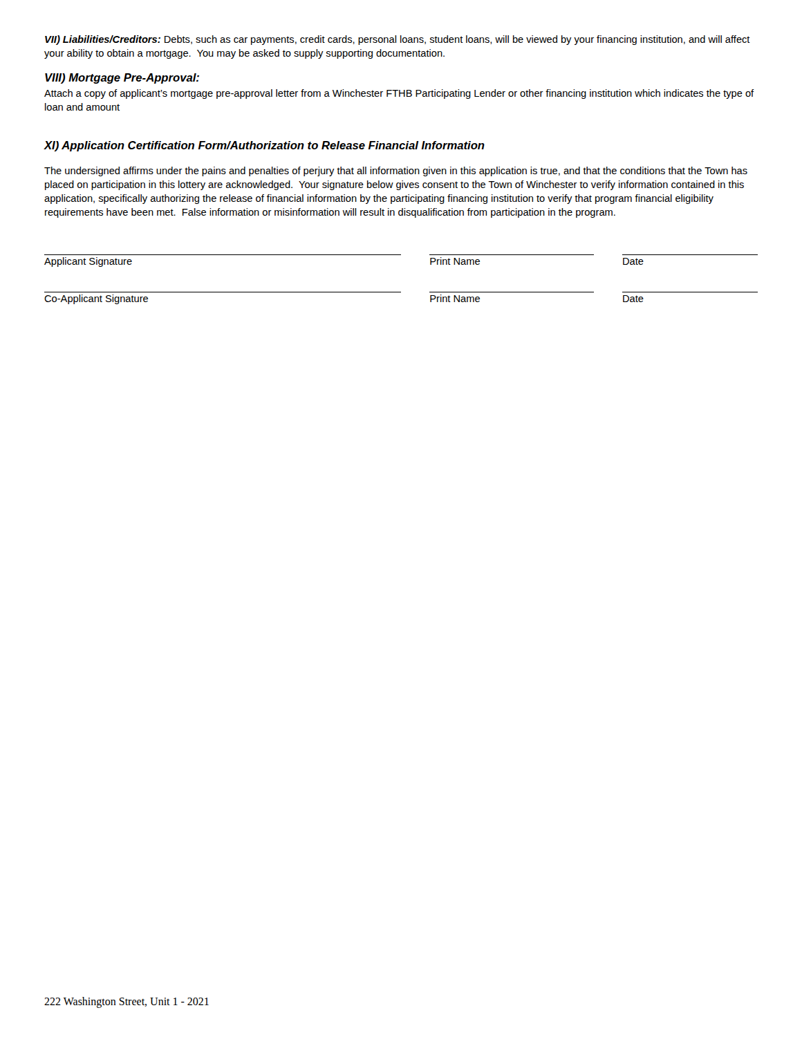VII) Liabilities/Creditors: Debts, such as car payments, credit cards, personal loans, student loans, will be viewed by your financing institution, and will affect your ability to obtain a mortgage. You may be asked to supply supporting documentation.
VIII) Mortgage Pre-Approval:
Attach a copy of applicant’s mortgage pre-approval letter from a Winchester FTHB Participating Lender or other financing institution which indicates the type of loan and amount
XI) Application Certification Form/Authorization to Release Financial Information
The undersigned affirms under the pains and penalties of perjury that all information given in this application is true, and that the conditions that the Town has placed on participation in this lottery are acknowledged. Your signature below gives consent to the Town of Winchester to verify information contained in this application, specifically authorizing the release of financial information by the participating financing institution to verify that program financial eligibility requirements have been met. False information or misinformation will result in disqualification from participation in the program.
| Applicant Signature | | Print Name | | Date |
| Co-Applicant Signature | | Print Name | | Date |
222 Washington Street, Unit 1 - 2021